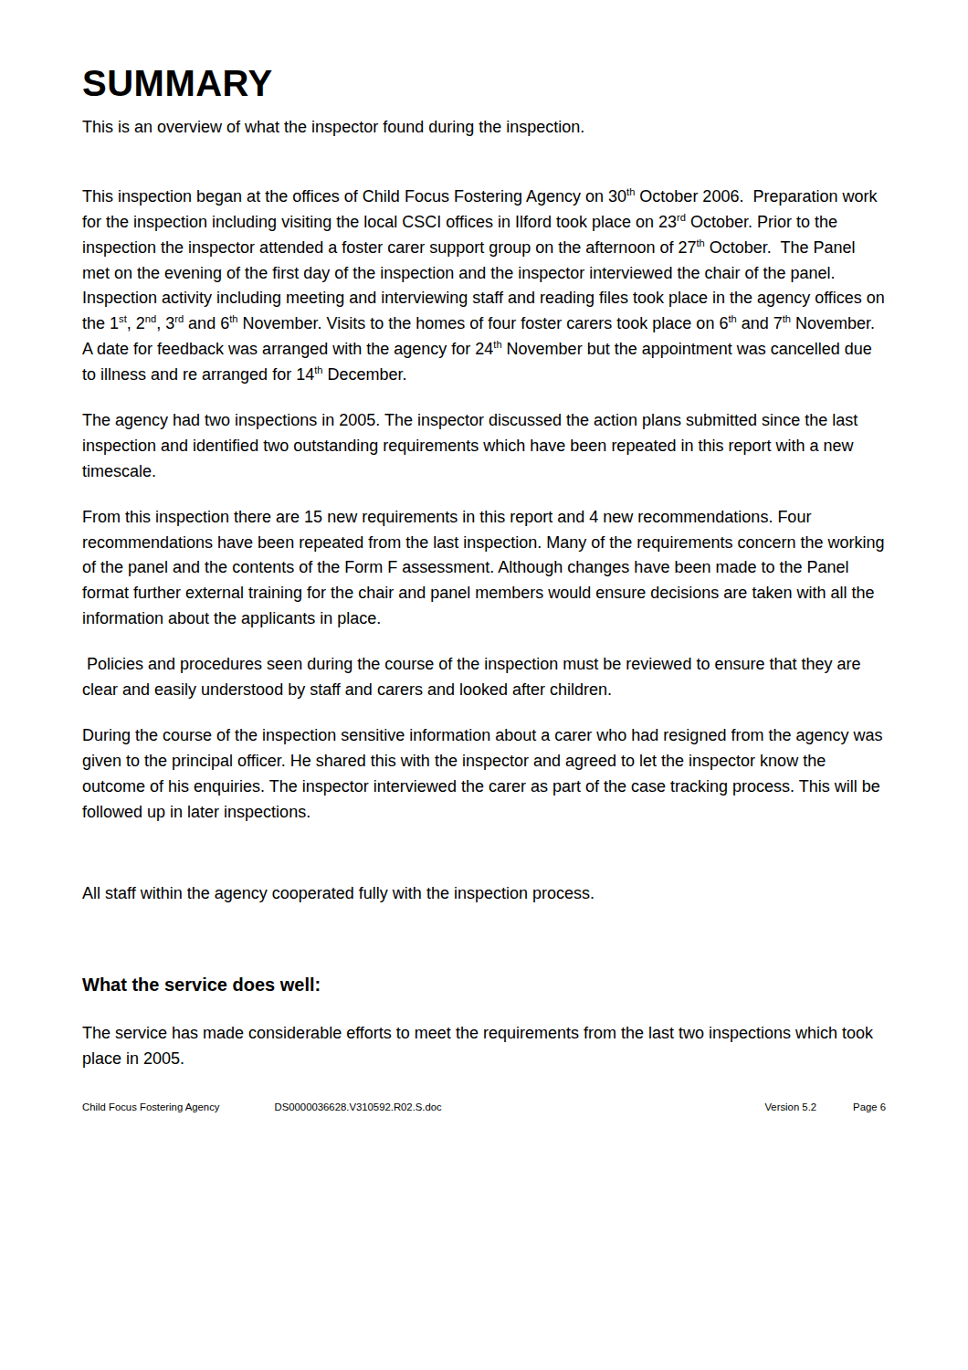SUMMARY
This is an overview of what the inspector found during the inspection.
This inspection began at the offices of Child Focus Fostering Agency on 30th October 2006. Preparation work for the inspection including visiting the local CSCI offices in Ilford took place on 23rd October. Prior to the inspection the inspector attended a foster carer support group on the afternoon of 27th October. The Panel met on the evening of the first day of the inspection and the inspector interviewed the chair of the panel. Inspection activity including meeting and interviewing staff and reading files took place in the agency offices on the 1st, 2nd, 3rd and 6th November. Visits to the homes of four foster carers took place on 6th and 7th November. A date for feedback was arranged with the agency for 24th November but the appointment was cancelled due to illness and re arranged for 14th December.
The agency had two inspections in 2005. The inspector discussed the action plans submitted since the last inspection and identified two outstanding requirements which have been repeated in this report with a new timescale.
From this inspection there are 15 new requirements in this report and 4 new recommendations. Four recommendations have been repeated from the last inspection. Many of the requirements concern the working of the panel and the contents of the Form F assessment. Although changes have been made to the Panel format further external training for the chair and panel members would ensure decisions are taken with all the information about the applicants in place.
Policies and procedures seen during the course of the inspection must be reviewed to ensure that they are clear and easily understood by staff and carers and looked after children.
During the course of the inspection sensitive information about a carer who had resigned from the agency was given to the principal officer. He shared this with the inspector and agreed to let the inspector know the outcome of his enquiries. The inspector interviewed the carer as part of the case tracking process. This will be followed up in later inspections.
All staff within the agency cooperated fully with the inspection process.
What the service does well:
The service has made considerable efforts to meet the requirements from the last two inspections which took place in 2005.
Child Focus Fostering Agency
DS0000036628.V310592.R02.S.doc
Version 5.2
Page 6